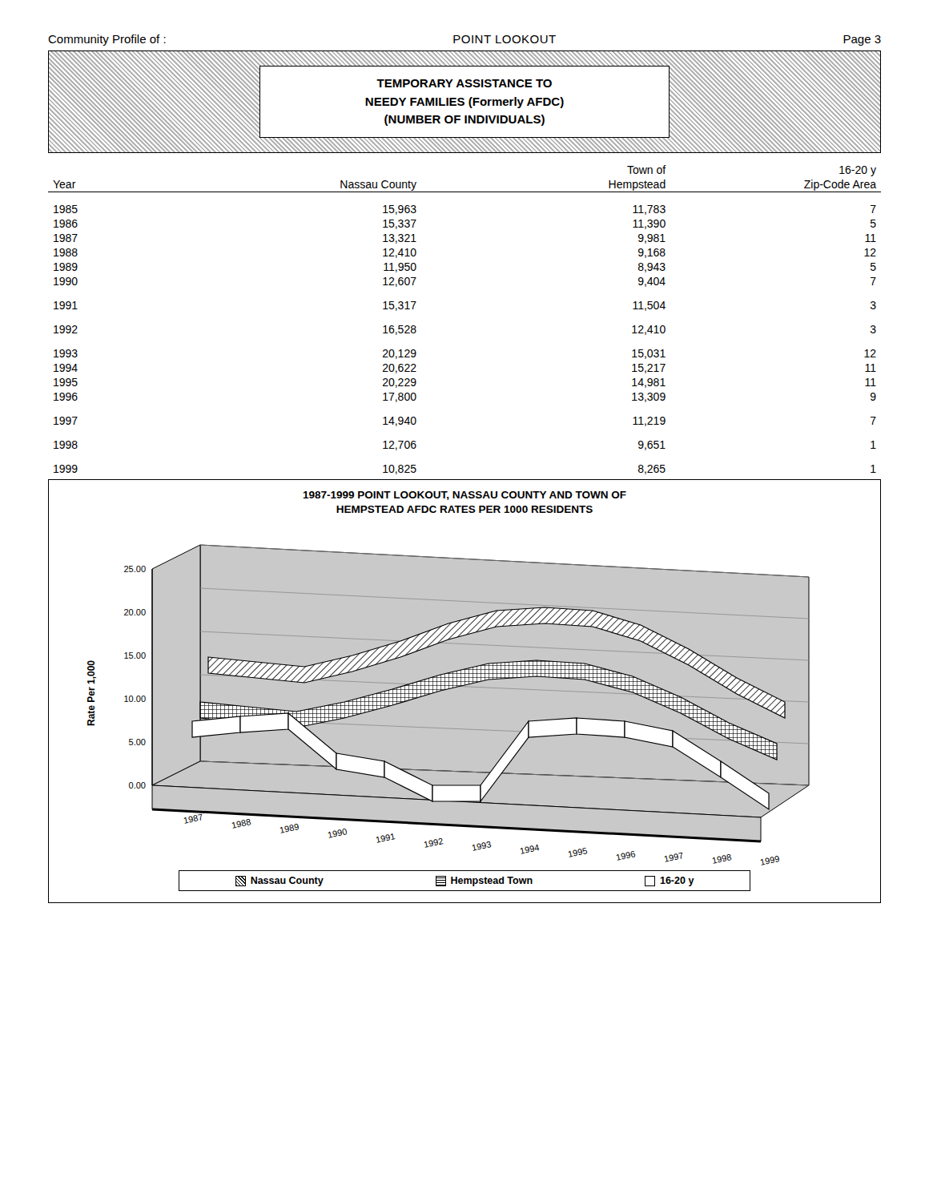Community Profile of :
POINT LOOKOUT
Page 3
TEMPORARY ASSISTANCE TO
NEEDY FAMILIES (Formerly AFDC)
(NUMBER OF INDIVIDUALS)
| | | Town of | 16-20 y |
| Year | Nassau County | Hempstead | Zip-Code Area |
| 1985 | 15,963 | 11,783 | 7 |
| 1986 | 15,337 | 11,390 | 5 |
| 1987 | 13,321 | 9,981 | 11 |
| 1988 | 12,410 | 9,168 | 12 |
| 1989 | 11,950 | 8,943 | 5 |
| 1990 | 12,607 | 9,404 | 7 |
| 1991 | 15,317 | 11,504 | 3 |
| 1992 | 16,528 | 12,410 | 3 |
| 1993 | 20,129 | 15,031 | 12 |
| 1994 | 20,622 | 15,217 | 11 |
| 1995 | 20,229 | 14,981 | 11 |
| 1996 | 17,800 | 13,309 | 9 |
| 1997 | 14,940 | 11,219 | 7 |
| 1998 | 12,706 | 9,651 | 1 |
| 1999 | 10,825 | 8,265 | 1 |
1987-1999 POINT LOOKOUT, NASSAU COUNTY AND TOWN OF
HEMPSTEAD AFDC RATES PER 1000 RESIDENTS
Rate Per 1,000
25.00 20.00 15.00 10.00 5.00 0.00 1987 1988 1989 1990 1991 1992 1993 1994 1995 1996 1997 1998 1999
Nassau County Hempstead Town 16-20 y